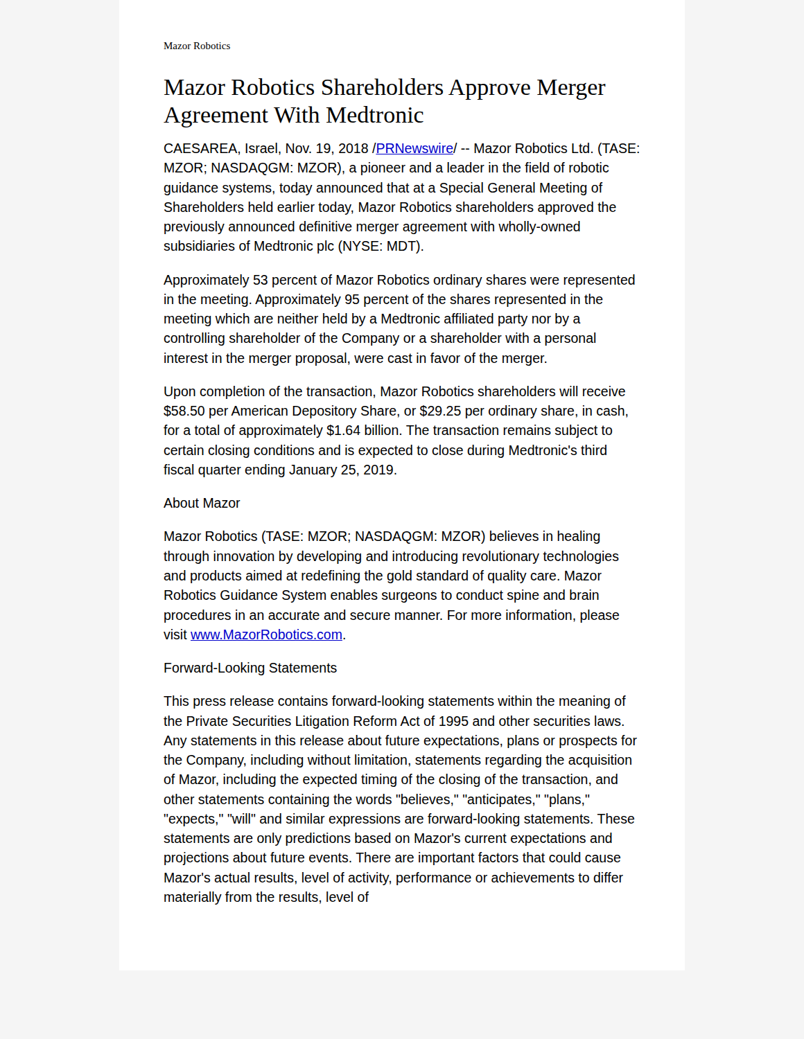Mazor Robotics
Mazor Robotics Shareholders Approve Merger Agreement With Medtronic
CAESAREA, Israel, Nov. 19, 2018 /PRNewswire/ -- Mazor Robotics Ltd. (TASE: MZOR; NASDAQGM: MZOR), a pioneer and a leader in the field of robotic guidance systems, today announced that at a Special General Meeting of Shareholders held earlier today, Mazor Robotics shareholders approved the previously announced definitive merger agreement with wholly-owned subsidiaries of Medtronic plc (NYSE: MDT).
Approximately 53 percent of Mazor Robotics ordinary shares were represented in the meeting. Approximately 95 percent of the shares represented in the meeting which are neither held by a Medtronic affiliated party nor by a controlling shareholder of the Company or a shareholder with a personal interest in the merger proposal, were cast in favor of the merger.
Upon completion of the transaction, Mazor Robotics shareholders will receive $58.50 per American Depository Share, or $29.25 per ordinary share, in cash, for a total of approximately $1.64 billion. The transaction remains subject to certain closing conditions and is expected to close during Medtronic's third fiscal quarter ending January 25, 2019.
About Mazor
Mazor Robotics (TASE: MZOR; NASDAQGM: MZOR) believes in healing through innovation by developing and introducing revolutionary technologies and products aimed at redefining the gold standard of quality care. Mazor Robotics Guidance System enables surgeons to conduct spine and brain procedures in an accurate and secure manner. For more information, please visit www.MazorRobotics.com.
Forward-Looking Statements
This press release contains forward-looking statements within the meaning of the Private Securities Litigation Reform Act of 1995 and other securities laws. Any statements in this release about future expectations, plans or prospects for the Company, including without limitation, statements regarding the acquisition of Mazor, including the expected timing of the closing of the transaction, and other statements containing the words "believes," "anticipates," "plans," "expects," "will" and similar expressions are forward-looking statements. These statements are only predictions based on Mazor's current expectations and projections about future events. There are important factors that could cause Mazor's actual results, level of activity, performance or achievements to differ materially from the results, level of